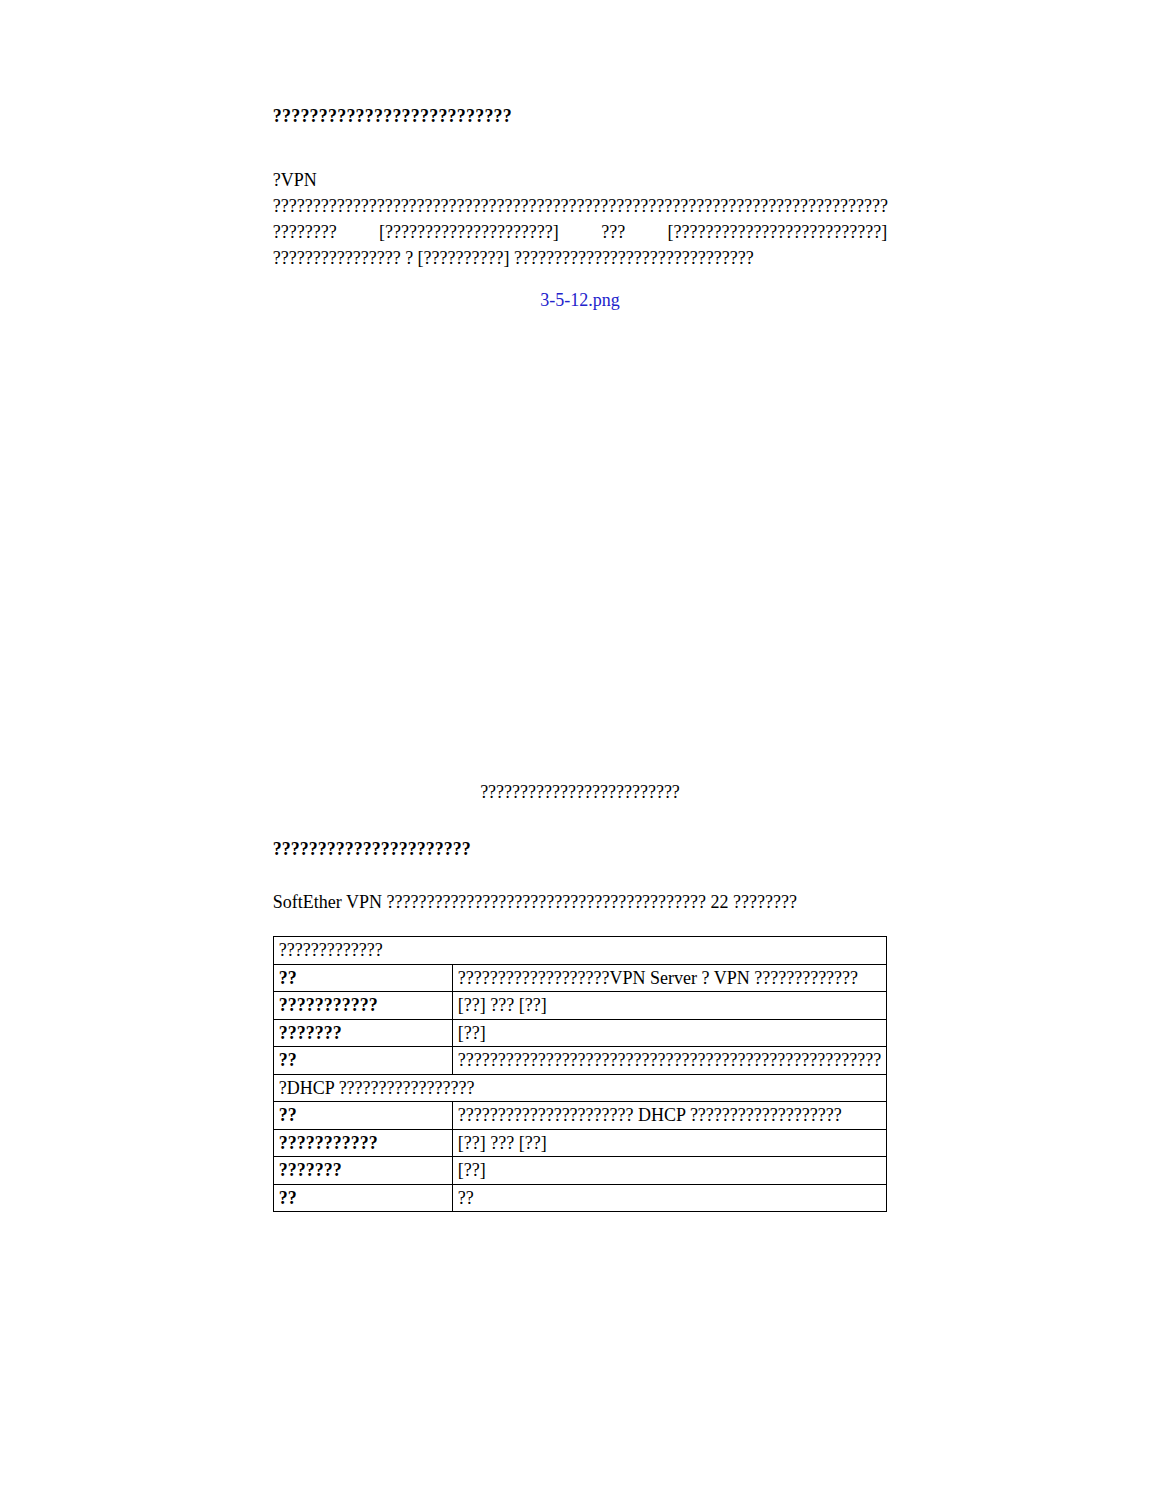??????????????????????????
?VPN ????????????????????????????????????????????????????????????????????????????? ???????? [?????????????????????] ??? [??????????????????????????] ???????????????? ? [??????????] ??????????????????????????????
3-5-12.png
?????????????????????????
??????????????????????
SoftEther VPN ???????????????????????????????????????? 22 ????????
| ????????????? |
| ?? | ???????????????????VPN Server ? VPN ????????????? |
| ??????????? | [??] ??? [??] |
| ??????? | [??] |
| ?? | ????????????????????????????????????????????????????? |
| ?DHCP ????????????????? |
| ?? | ?????????????????????? DHCP ??????????????????? |
| ??????????? | [??] ??? [??] |
| ??????? | [??] |
| ?? | ?? |